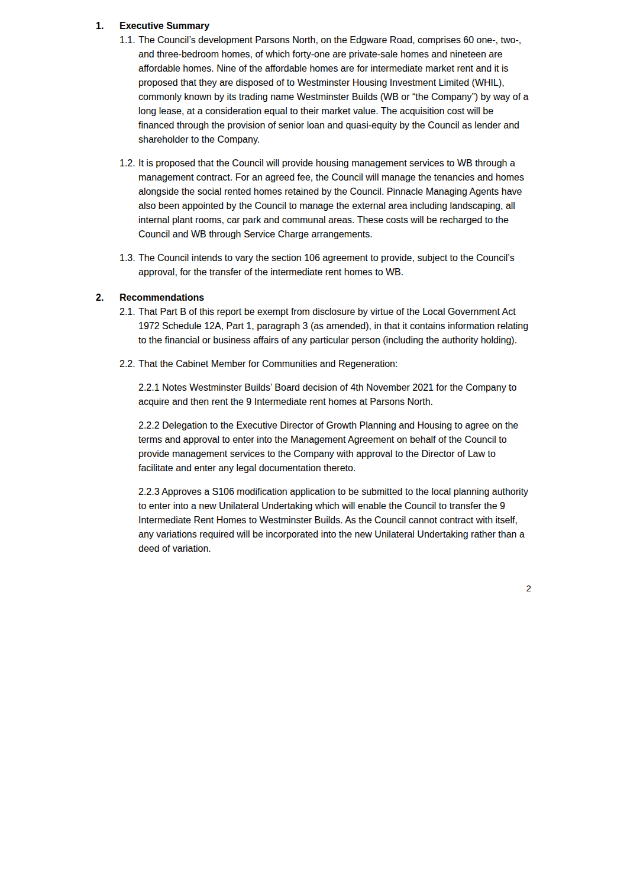1. Executive Summary
1.1. The Council’s development Parsons North, on the Edgware Road, comprises 60 one-, two-, and three-bedroom homes, of which forty-one are private-sale homes and nineteen are affordable homes. Nine of the affordable homes are for intermediate market rent and it is proposed that they are disposed of to Westminster Housing Investment Limited (WHIL), commonly known by its trading name Westminster Builds (WB or “the Company”) by way of a long lease, at a consideration equal to their market value. The acquisition cost will be financed through the provision of senior loan and quasi-equity by the Council as lender and shareholder to the Company.
1.2. It is proposed that the Council will provide housing management services to WB through a management contract. For an agreed fee, the Council will manage the tenancies and homes alongside the social rented homes retained by the Council. Pinnacle Managing Agents have also been appointed by the Council to manage the external area including landscaping, all internal plant rooms, car park and communal areas. These costs will be recharged to the Council and WB through Service Charge arrangements.
1.3. The Council intends to vary the section 106 agreement to provide, subject to the Council’s approval, for the transfer of the intermediate rent homes to WB.
2. Recommendations
2.1. That Part B of this report be exempt from disclosure by virtue of the Local Government Act 1972 Schedule 12A, Part 1, paragraph 3 (as amended), in that it contains information relating to the financial or business affairs of any particular person (including the authority holding).
2.2. That the Cabinet Member for Communities and Regeneration:
2.2.1 Notes Westminster Builds’ Board decision of 4th November 2021 for the Company to acquire and then rent the 9 Intermediate rent homes at Parsons North.
2.2.2 Delegation to the Executive Director of Growth Planning and Housing to agree on the terms and approval to enter into the Management Agreement on behalf of the Council to provide management services to the Company with approval to the Director of Law to facilitate and enter any legal documentation thereto.
2.2.3 Approves a S106 modification application to be submitted to the local planning authority to enter into a new Unilateral Undertaking which will enable the Council to transfer the 9 Intermediate Rent Homes to Westminster Builds. As the Council cannot contract with itself, any variations required will be incorporated into the new Unilateral Undertaking rather than a deed of variation.
2